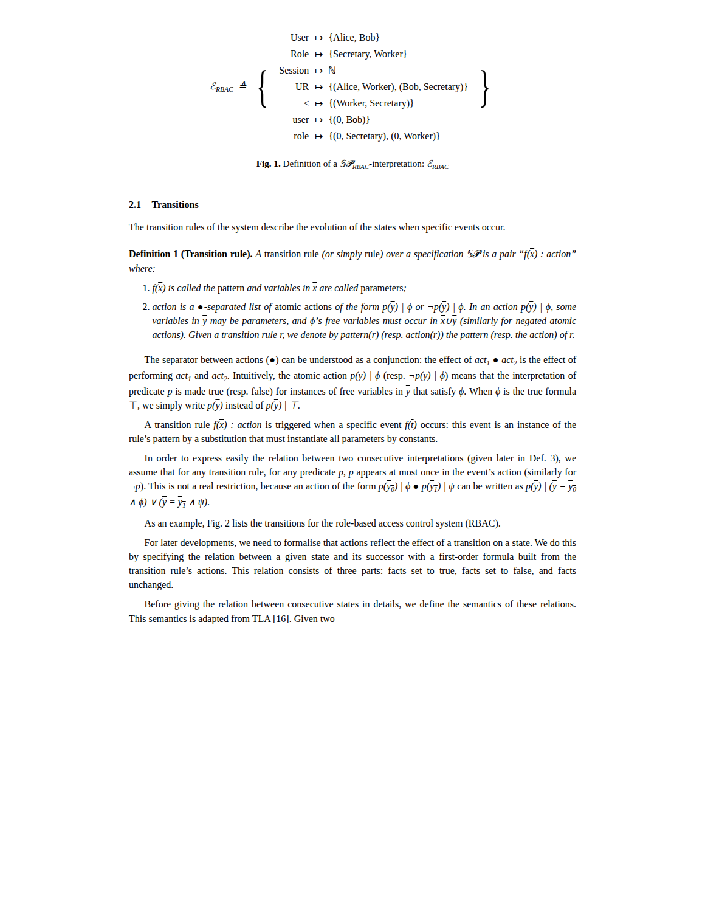| ℰ RBAC ≙ | { | User | ↦ | {Alice, Bob} | } |
| Role | ↦ | {Secretary, Worker} |
| Session | ↦ | ℕ |
| UR | ↦ | {(Alice, Worker), (Bob, Secretary)} |
| ≤ | ↦ | {(Worker, Secretary)} |
| user | ↦ | {(0, Bob)} |
| role | ↦ | {(0, Secretary), (0, Worker)} |
Fig. 1. Definition of a 𝕊𝓟RBAC-interpretation: ℰRBAC
2.1 Transitions
The transition rules of the system describe the evolution of the states when specific events occur.
Definition 1 (Transition rule). A transition rule (or simply rule) over a specification 𝕊𝓟 is a pair “f(x) : action” where:
f(x) is called the pattern and variables in x are called parameters;
action is a ●-separated list of atomic actions of the form p(y) | ϕ or ¬p(y) | ϕ. In an action p(y) | ϕ, some variables in y may be parameters, and ϕ’s free variables must occur in x∪y (similarly for negated atomic actions). Given a transition rule r, we denote by pattern(r) (resp. action(r)) the pattern (resp. the action) of r.
The separator between actions (●) can be understood as a conjunction: the effect of act1 ● act2 is the effect of performing act1 and act2. Intuitively, the atomic action p(y) | ϕ (resp. ¬p(y) | ϕ) means that the interpretation of predicate p is made true (resp. false) for instances of free variables in y that satisfy ϕ. When ϕ is the true formula ⊤, we simply write p(y) instead of p(y) | ⊤.
A transition rule f(x) : action is triggered when a specific event f(t) occurs: this event is an instance of the rule’s pattern by a substitution that must instantiate all parameters by constants.
In order to express easily the relation between two consecutive interpretations (given later in Def. 3), we assume that for any transition rule, for any predicate p, p appears at most once in the event’s action (similarly for ¬p). This is not a real restriction, because an action of the form p(y0) | ϕ ● p(y1) | ψ can be written as p(y) | (y = y0 ∧ ϕ) ∨ (y = y1 ∧ ψ).
As an example, Fig. 2 lists the transitions for the role-based access control system (RBAC).
For later developments, we need to formalise that actions reflect the effect of a transition on a state. We do this by specifying the relation between a given state and its successor with a first-order formula built from the transition rule’s actions. This relation consists of three parts: facts set to true, facts set to false, and facts unchanged.
Before giving the relation between consecutive states in details, we define the semantics of these relations. This semantics is adapted from TLA [16]. Given two